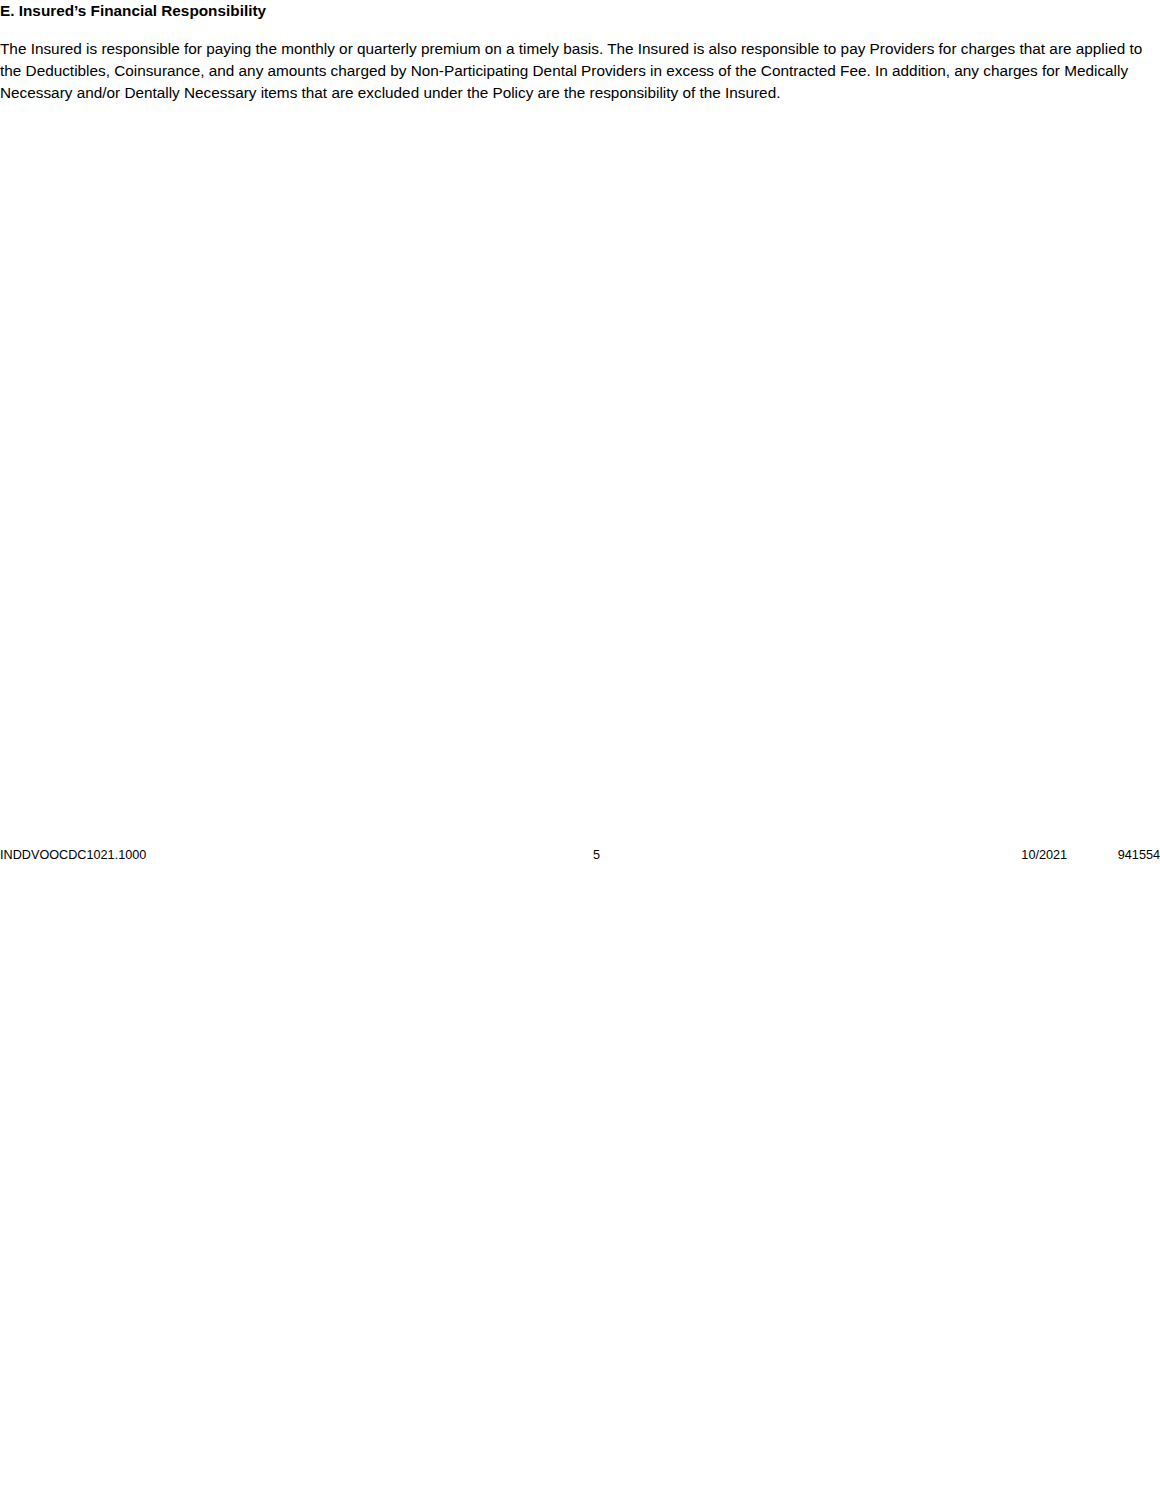E. Insured’s Financial Responsibility
The Insured is responsible for paying the monthly or quarterly premium on a timely basis. The Insured is also responsible to pay Providers for charges that are applied to the Deductibles, Coinsurance, and any amounts charged by Non-Participating Dental Providers in excess of the Contracted Fee. In addition, any charges for Medically Necessary and/or Dentally Necessary items that are excluded under the Policy are the responsibility of the Insured.
INDDVOOCDC1021.1000
5
10/2021941554